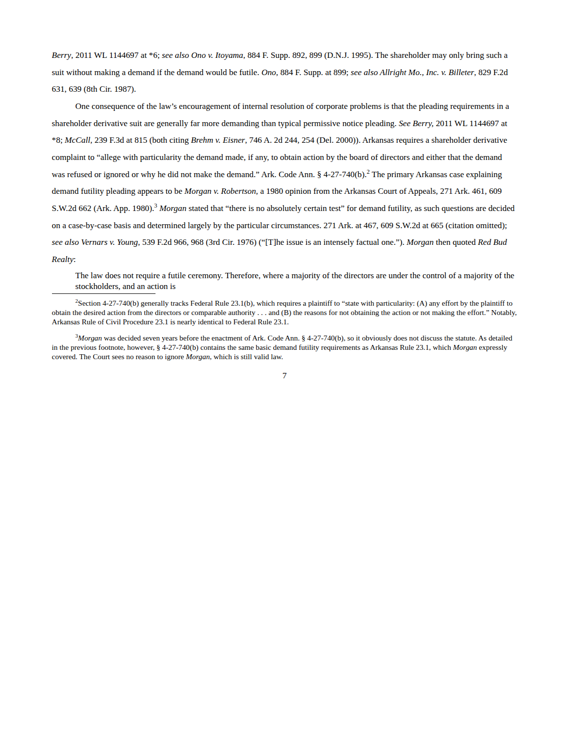Berry, 2011 WL 1144697 at *6; see also Ono v. Itoyama, 884 F. Supp. 892, 899 (D.N.J. 1995). The shareholder may only bring such a suit without making a demand if the demand would be futile. Ono, 884 F. Supp. at 899; see also Allright Mo., Inc. v. Billeter, 829 F.2d 631, 639 (8th Cir. 1987).
One consequence of the law’s encouragement of internal resolution of corporate problems is that the pleading requirements in a shareholder derivative suit are generally far more demanding than typical permissive notice pleading. See Berry, 2011 WL 1144697 at *8; McCall, 239 F.3d at 815 (both citing Brehm v. Eisner, 746 A. 2d 244, 254 (Del. 2000)). Arkansas requires a shareholder derivative complaint to “allege with particularity the demand made, if any, to obtain action by the board of directors and either that the demand was refused or ignored or why he did not make the demand.” Ark. Code Ann. § 4-27-740(b).2 The primary Arkansas case explaining demand futility pleading appears to be Morgan v. Robertson, a 1980 opinion from the Arkansas Court of Appeals, 271 Ark. 461, 609 S.W.2d 662 (Ark. App. 1980).3 Morgan stated that “there is no absolutely certain test” for demand futility, as such questions are decided on a case-by-case basis and determined largely by the particular circumstances. 271 Ark. at 467, 609 S.W.2d at 665 (citation omitted); see also Vernars v. Young, 539 F.2d 966, 968 (3rd Cir. 1976) (“[T]he issue is an intensely factual one.”). Morgan then quoted Red Bud Realty:
The law does not require a futile ceremony. Therefore, where a majority of the directors are under the control of a majority of the stockholders, and an action is
2Section 4-27-740(b) generally tracks Federal Rule 23.1(b), which requires a plaintiff to “state with particularity: (A) any effort by the plaintiff to obtain the desired action from the directors or comparable authority . . . and (B) the reasons for not obtaining the action or not making the effort.” Notably, Arkansas Rule of Civil Procedure 23.1 is nearly identical to Federal Rule 23.1.
3Morgan was decided seven years before the enactment of Ark. Code Ann. § 4-27-740(b), so it obviously does not discuss the statute. As detailed in the previous footnote, however, § 4-27-740(b) contains the same basic demand futility requirements as Arkansas Rule 23.1, which Morgan expressly covered. The Court sees no reason to ignore Morgan, which is still valid law.
7